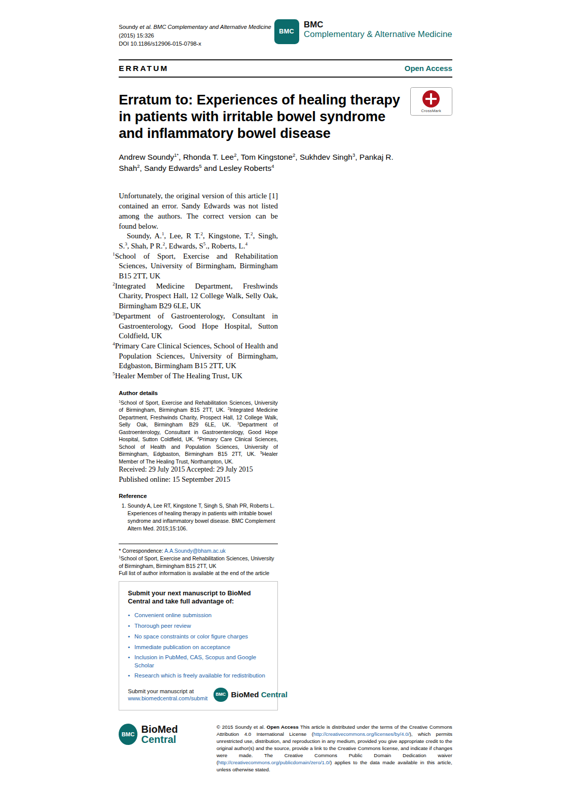Soundy et al. BMC Complementary and Alternative Medicine (2015) 15:326
DOI 10.1186/s12906-015-0798-x
BMC
BMC
Complementary & Alternative Medicine
ERRATUM
Open Access
CrossMark
Erratum to: Experiences of healing therapy in patients with irritable bowel syndrome and inflammatory bowel disease
Andrew Soundy1*, Rhonda T. Lee2, Tom Kingstone2, Sukhdev Singh3, Pankaj R. Shah2, Sandy Edwards5 and Lesley Roberts4
Unfortunately, the original version of this article [1] contained an error. Sandy Edwards was not listed among the authors. The correct version can be found below.
Soundy, A.1, Lee, R T.2, Kingstone, T.2, Singh, S.3, Shah, P R.2, Edwards, S5., Roberts, L.4
1School of Sport, Exercise and Rehabilitation Sciences, University of Birmingham, Birmingham B15 2TT, UK
2Integrated Medicine Department, Freshwinds Charity, Prospect Hall, 12 College Walk, Selly Oak, Birmingham B29 6LE, UK
3Department of Gastroenterology, Consultant in Gastroenterology, Good Hope Hospital, Sutton Coldfield, UK
4Primary Care Clinical Sciences, School of Health and Population Sciences, University of Birmingham, Edgbaston, Birmingham B15 2TT, UK
5Healer Member of The Healing Trust, UK
Author details
1School of Sport, Exercise and Rehabilitation Sciences, University of Birmingham, Birmingham B15 2TT, UK. 2Integrated Medicine Department, Freshwinds Charity, Prospect Hall, 12 College Walk, Selly Oak, Birmingham B29 6LE, UK. 3Department of Gastroenterology, Consultant in Gastroenterology, Good Hope Hospital, Sutton Coldfield, UK. 4Primary Care Clinical Sciences, School of Health and Population Sciences, University of Birmingham, Edgbaston, Birmingham B15 2TT, UK. 5Healer Member of The Healing Trust, Northampton, UK.
Received: 29 July 2015 Accepted: 29 July 2015
Published online: 15 September 2015
Reference
Soundy A, Lee RT, Kingstone T, Singh S, Shah PR, Roberts L. Experiences of healing therapy in patients with irritable bowel syndrome and inflammatory bowel disease. BMC Complement Altern Med. 2015;15:106.
* Correspondence: A.A.Soundy@bham.ac.uk
1School of Sport, Exercise and Rehabilitation Sciences, University of Birmingham, Birmingham B15 2TT, UK
Full list of author information is available at the end of the article
Submit your next manuscript to BioMed Central and take full advantage of:
Convenient online submission
Thorough peer review
No space constraints or color figure charges
Immediate publication on acceptance
Inclusion in PubMed, CAS, Scopus and Google Scholar
Research which is freely available for redistribution
Submit your manuscript at
www.biomedcentral.com/submit
BMC
BioMed Central
BMC
BioMed Central
© 2015 Soundy et al. Open Access This article is distributed under the terms of the Creative Commons Attribution 4.0 International License (http://creativecommons.org/licenses/by/4.0/), which permits unrestricted use, distribution, and reproduction in any medium, provided you give appropriate credit to the original author(s) and the source, provide a link to the Creative Commons license, and indicate if changes were made. The Creative Commons Public Domain Dedication waiver (http://creativecommons.org/publicdomain/zero/1.0/) applies to the data made available in this article, unless otherwise stated.